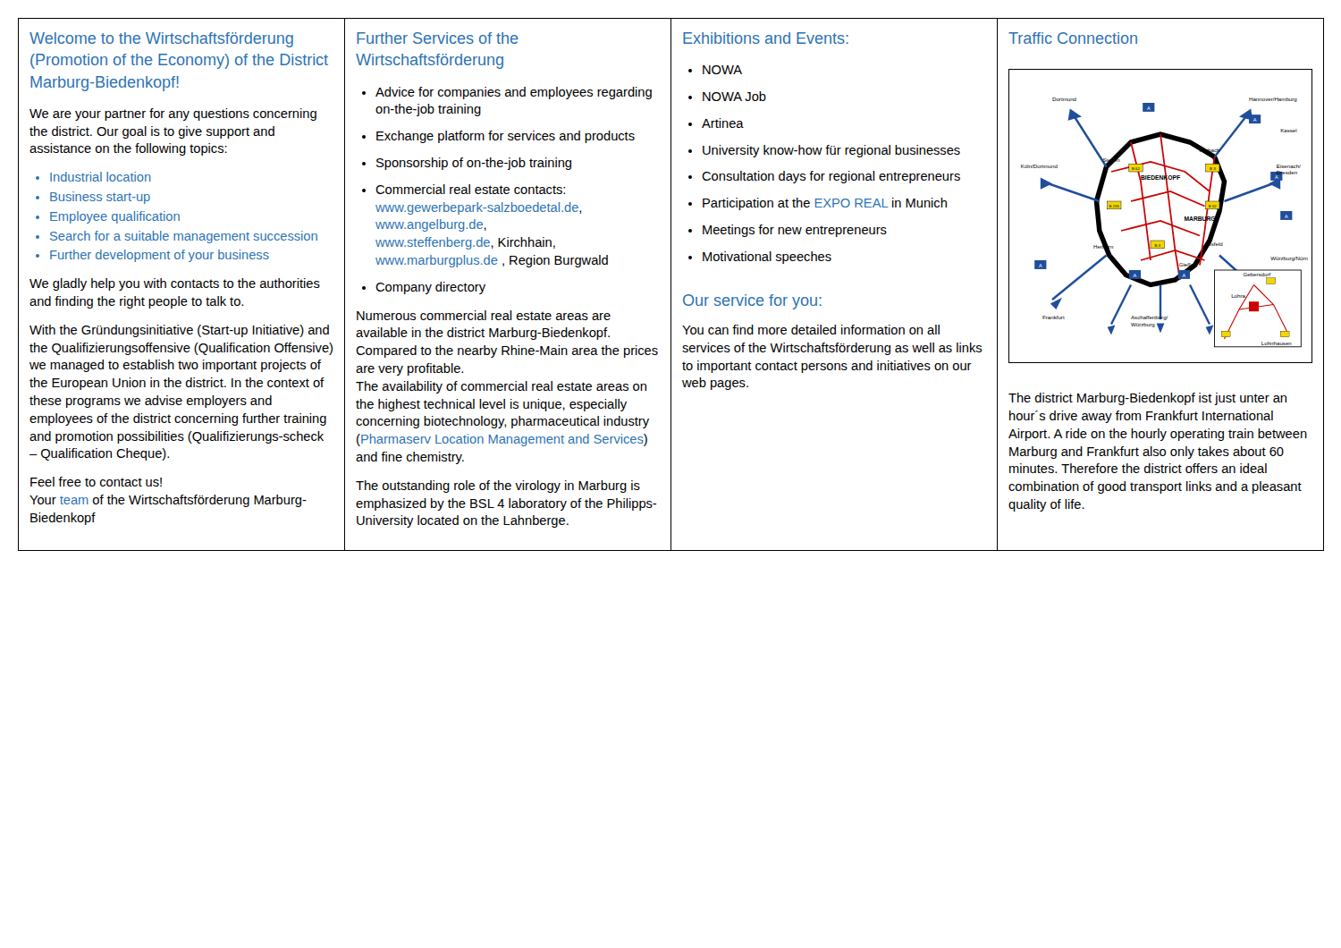Welcome to the Wirtschaftsförderung (Promotion of the Economy) of the District Marburg-Biedenkopf!
We are your partner for any questions concerning the district. Our goal is to give support and assistance on the following topics:
Industrial location
Business start-up
Employee qualification
Search for a suitable management succession
Further development of your business
We gladly help you with contacts to the authorities and finding the right people to talk to.
With the Gründungsinitiative (Start-up Initiative) and the Qualifizierungsoffensive (Qualification Offensive) we managed to establish two important projects of the European Union in the district. In the context of these programs we advise employers and employees of the district concerning further training and promotion possibilities (Qualifizierungs-scheck – Qualification Cheque).
Feel free to contact us!
Your team of the Wirtschaftsförderung Marburg-Biedenkopf
Further Services of the Wirtschaftsförderung
Advice for companies and employees regarding on-the-job training
Exchange platform for services and products
Sponsorship of on-the-job training
Commercial real estate contacts:
www.gewerbepark-salzboedetal.de,
www.angelburg.de,
www.steffenberg.de, Kirchhain,
www.marburgplus.de , Region Burgwald
Company directory
Numerous commercial real estate areas are available in the district Marburg-Biedenkopf. Compared to the nearby Rhine-Main area the prices are very profitable.
The availability of commercial real estate areas on the highest technical level is unique, especially concerning biotechnology, pharmaceutical industry (Pharmaserv Location Management and Services) and fine chemistry.
The outstanding role of the virology in Marburg is emphasized by the BSL 4 laboratory of the Philipps-University located on the Lahnberge.
Exhibitions and Events:
NOWA
NOWA Job
Artinea
University know-how für regional businesses
Consultation days for regional entrepreneurs
Participation at the EXPO REAL in Munich
Meetings for new entrepreneurs
Motivational speeches
Our service for you:
You can find more detailed information on all services of the Wirtschaftsförderung as well as links to important contact persons and initiatives on our web pages.
Traffic Connection
A A A A A A A B 62 B 3 B 255 B 62 B 3 BIEDENKOPF MARBURG Gießen Siegen Herborn Alsfeld Korbach Dortmund Hannover/Hamburg Kassel Köln/Dortmund Eisenach/ Dresden Würzburg/Nürnberg Frankfurt Aschaffenburg/ Würzburg Gebersdorf Lohra Lohnhausen
The district Marburg-Biedenkopf ist just unter an hour´s drive away from Frankfurt International Airport. A ride on the hourly operating train between Marburg and Frankfurt also only takes about 60 minutes. Therefore the district offers an ideal combination of good transport links and a pleasant quality of life.